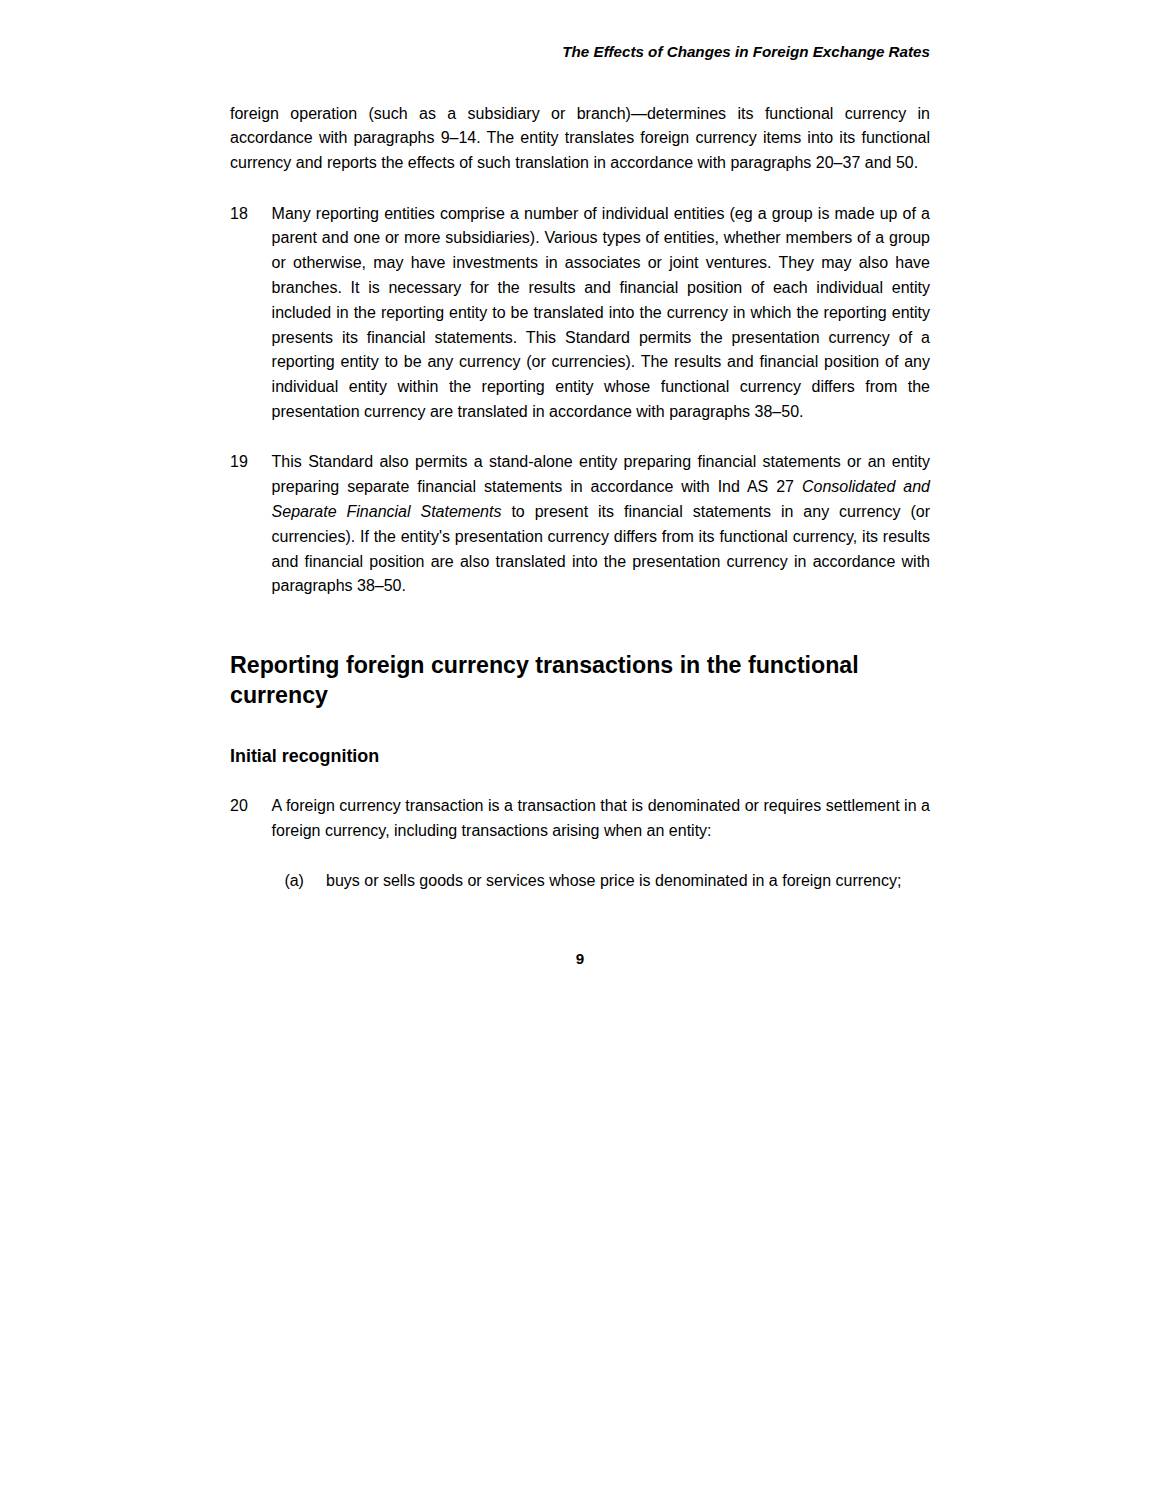The Effects of Changes in Foreign Exchange Rates
foreign operation (such as a subsidiary or branch)—determines its functional currency in accordance with paragraphs 9–14. The entity translates foreign currency items into its functional currency and reports the effects of such translation in accordance with paragraphs 20–37 and 50.
18
Many reporting entities comprise a number of individual entities (eg a group is made up of a parent and one or more subsidiaries). Various types of entities, whether members of a group or otherwise, may have investments in associates or joint ventures. They may also have branches. It is necessary for the results and financial position of each individual entity included in the reporting entity to be translated into the currency in which the reporting entity presents its financial statements. This Standard permits the presentation currency of a reporting entity to be any currency (or currencies). The results and financial position of any individual entity within the reporting entity whose functional currency differs from the presentation currency are translated in accordance with paragraphs 38–50.
19
This Standard also permits a stand-alone entity preparing financial statements or an entity preparing separate financial statements in accordance with Ind AS 27 Consolidated and Separate Financial Statements to present its financial statements in any currency (or currencies). If the entity's presentation currency differs from its functional currency, its results and financial position are also translated into the presentation currency in accordance with paragraphs 38–50.
Reporting foreign currency transactions in the functional currency
Initial recognition
20
A foreign currency transaction is a transaction that is denominated or requires settlement in a foreign currency, including transactions arising when an entity:
(a)
buys or sells goods or services whose price is denominated in a foreign currency;
9